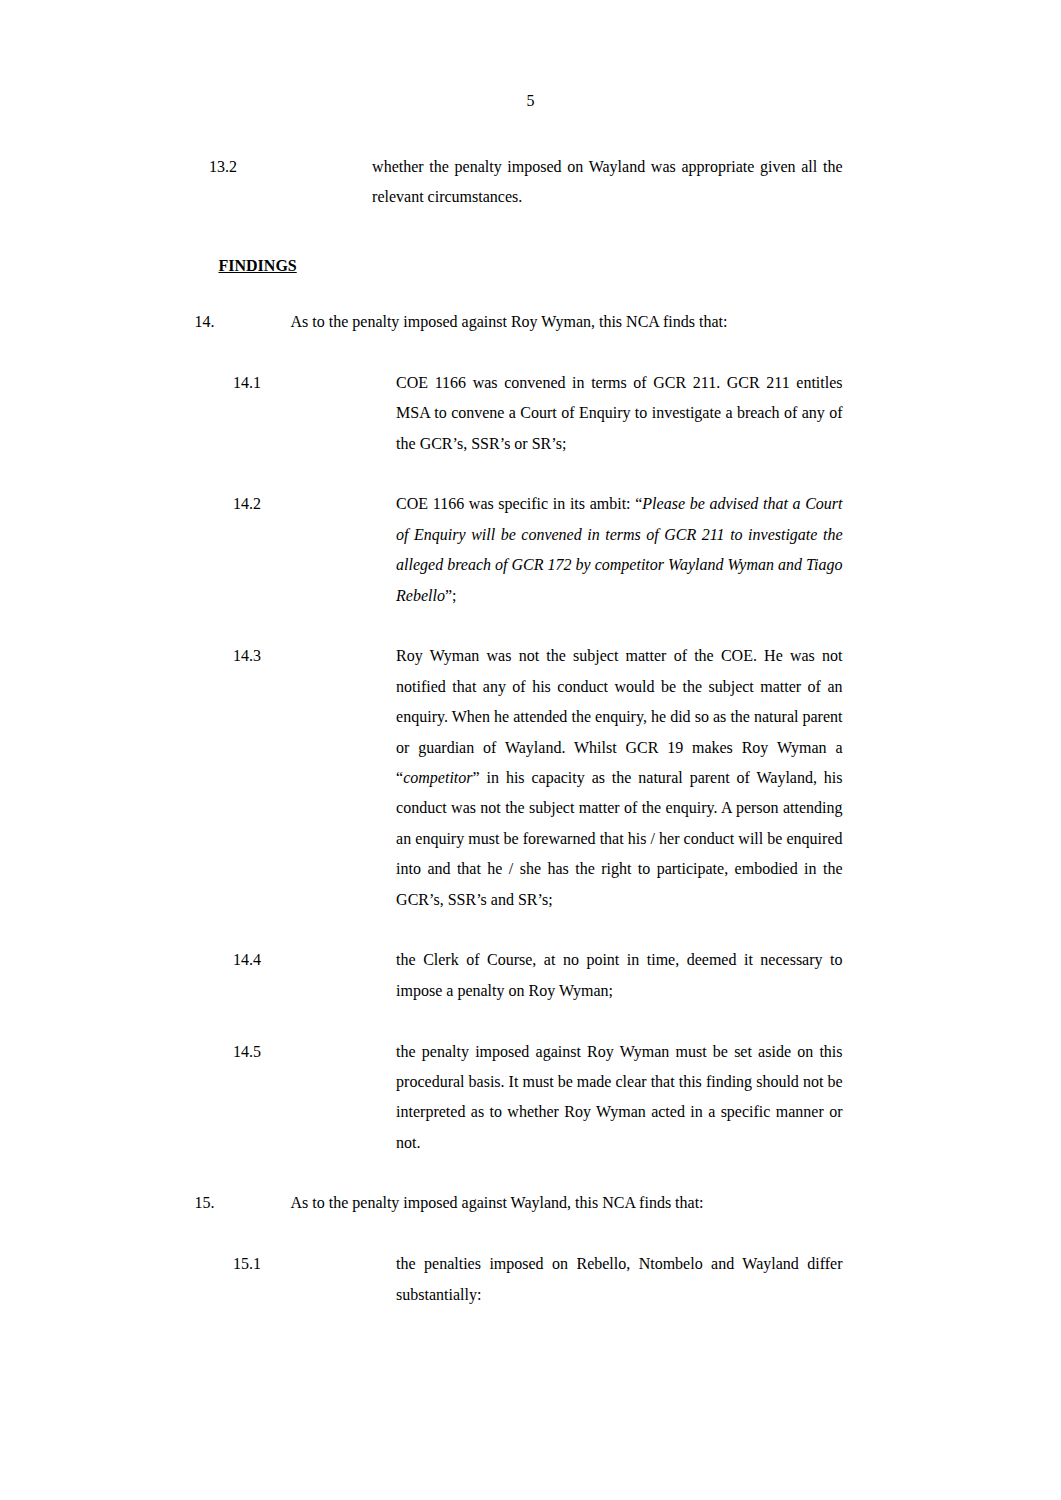5
13.2whether the penalty imposed on Wayland was appropriate given all the relevant circumstances.
FINDINGS
14. As to the penalty imposed against Roy Wyman, this NCA finds that:
14.1 COE 1166 was convened in terms of GCR 211. GCR 211 entitles MSA to convene a Court of Enquiry to investigate a breach of any of the GCR’s, SSR’s or SR’s;
14.2 COE 1166 was specific in its ambit: “Please be advised that a Court of Enquiry will be convened in terms of GCR 211 to investigate the alleged breach of GCR 172 by competitor Wayland Wyman and Tiago Rebello”;
14.3 Roy Wyman was not the subject matter of the COE. He was not notified that any of his conduct would be the subject matter of an enquiry. When he attended the enquiry, he did so as the natural parent or guardian of Wayland. Whilst GCR 19 makes Roy Wyman a “competitor” in his capacity as the natural parent of Wayland, his conduct was not the subject matter of the enquiry. A person attending an enquiry must be forewarned that his / her conduct will be enquired into and that he / she has the right to participate, embodied in the GCR’s, SSR’s and SR’s;
14.4the Clerk of Course, at no point in time, deemed it necessary to impose a penalty on Roy Wyman;
14.5the penalty imposed against Roy Wyman must be set aside on this procedural basis. It must be made clear that this finding should not be interpreted as to whether Roy Wyman acted in a specific manner or not.
15. As to the penalty imposed against Wayland, this NCA finds that:
15.1the penalties imposed on Rebello, Ntombelo and Wayland differ substantially: